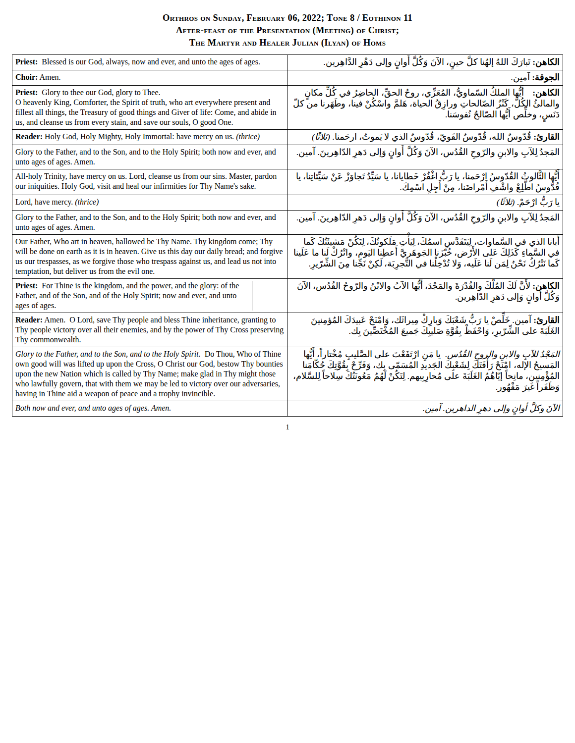Orthros on Sunday, February 06, 2022; Tone 8 / Eothinon 11
After-feast of the Presentation (Meeting) of Christ;
The Martyr and Healer Julian (Ilyan) of Homs
| Priest: Blessed is our God, always, now and ever, and unto the ages of ages. | الكاهن: تَبارَكَ اللهُ إلهُنا كلَّ حينٍ، الآنَ وَكُلَّ أَوانٍ وإلى دَهْرِ الدَّاهِرين. |
| Choir: Amen. | الجوقة: آمين. |
| Priest: Glory to thee our God, glory to Thee. O heavenly King, Comforter, the Spirit of truth, who art everywhere present and fillest all things, the Treasury of good things and Giver of life: Come, and abide in us, and cleanse us from every stain, and save our souls, O good One. | الكاهن: أَيُّها الملكُ السّماويُّ، المُعَزِّي، روحُ الحقِّ، الحاضِرُ في كُلِّ مكانٍ والمالئُ الكُلَّ، كَنْزُ الصّالحاتِ ورازِقُ الحياة، هَلمَّ واسْكُنْ فينا، وطَهَرنا من كلّ دَنَسٍ، وخلِّص أَيُّها الصّالحُ نُفوسَنا. |
| Reader: Holy God, Holy Mighty, Holy Immortal: have mercy on us. (thrice) | القارئ: قُدّوسٌ الله، قُدّوسٌ القَويّ، قُدّوسٌ الذي لا يَموتُ، ارحَمنا. (ثلاثًا) |
| Glory to the Father, and to the Son, and to the Holy Spirit; both now and ever, and unto ages of ages. Amen. | المَجدُ لِلآبِ والابنِ والرّوحِ القُدُس، الآنَ وَكُلَّ أَوانٍ وَإلى دَهرِ الدّاهِرينَ. آمين. |
| All-holy Trinity, have mercy on us. Lord, cleanse us from our sins. Master, pardon our iniquities. Holy God, visit and heal our infirmities for Thy Name's sake. | أَيُّها الثَّالوثُ القُدّوسُ ارْحَمنا، يا رَبُّ اغْفُرْ خَطايانا، يا سَيِّدُ تَجاوَزْ عَنْ سَيِّئاتِنا، يا قُدُّوسُ اطَّلِعْ واشْفِ أَمْراضَنا، مِنْ أَجِلِ اسْمِكَ. |
| Lord, have mercy. (thrice) | يا رَبُّ ارْحَمْ. (ثلاثًا) |
| Glory to the Father, and to the Son, and to the Holy Spirit; both now and ever, and unto ages of ages. Amen. | المَجدُ لِلآبِ والابنِ والرّوحِ القُدُس، الآنَ وَكُلَّ أَوانٍ وَإلى دَهرِ الدّاهِرينَ. آمين. |
| Our Father, Who art in heaven, hallowed be Thy Name. Thy kingdom come; Thy will be done on earth as it is in heaven. Give us this day our daily bread; and forgive us our trespasses, as we forgive those who trespass against us, and lead us not into temptation, but deliver us from the evil one. | أَبانا الذي في السَّماوات، لِيَتَقَدَّسِ اسمُكَ، لِيَأْتِ مَلَكوتُكَ، لِتَكُنْ مَشيئَتُكَ كَما في السَّماءِ كَذَلِكَ عَلى الأَرْض، خُبْزَنا الجَوهَريَّ أَعطِنا اليَوم، واتْرُكْ لَنا ما عَلَينا كَما نَتْرُكُ نَحْنُ لِمَن لَنا عَلَيه، وَلا تُدْخِلْنا في التَّجرِبَة، لَكِنْ نَجِّنا مِنَ الشِّرّيرِ. |
| / Priest: For Thine is the kingdom, and the power, and the glory: of the Father, and of the Son, and of the Holy Spirit; now and ever, and unto ages of ages. / / | الكاهن: لأَنَّ لَكَ المُلْكَ والقُدْرَةَ والمَجْدَ، أَيُّها الآبُ والابْنُ والرّوحُ القُدُس، الآنَ وَكُلَّ أَوانٍ وَإلى دَهرِ الدّاهِرين. |
| Reader: Amen. O Lord, save Thy people and bless Thine inheritance, granting to Thy people victory over all their enemies, and by the power of Thy Cross preserving Thy commonwealth. | القارئ: آمين. خَلِّصْ يا رَبُّ شَعْبَكَ وَبارِكْ مِيراثَك، وَامْنَحْ عَبيدَكَ المُؤمِنينَ الغَلَبَةَ على الشِّرّيرِ، وَاحْفَظْ بِقُوَّةِ صَليبِكَ جَميعَ المُخْتَصِّينَ بِك. |
| Glory to the Father, and to the Son, and to the Holy Spirit. Do Thou, Who of Thine own good will was lifted up upon the Cross, O Christ our God, bestow Thy bounties upon the new Nation which is called by Thy Name; make glad in Thy might those who lawfully govern, that with them we may be led to victory over our adversaries, having in Thine aid a weapon of peace and a trophy invincible. | المَجْدُ للآبِ والابنِ والروحِ القُدُس. يا مَنِ ارْتَفَعْتَ على الصَّليبِ مُخْتاراً، أَيُّها المَسيحُ الإله، امْنَحْ رَأْفَتَكَ لِشَعْبِكَ الجَديدِ المُسَمّى بِك، وَفَرِّحْ بِقُوَّتِكَ حُكّامَنا المُؤْمِنين، مانِحاً إيّاهُمُ الغَلَبَةَ على مُحارِبِيهم. لِتَكُنْ لَهُمُ مَعُونَتُكَ سِلاحاً لِلسَّلام، وَظَفَراً غَيرَ مَقْهُور. |
| Both now and ever, and unto ages of ages. Amen. | الآنَ وكلَّ أوانٍ وإلى دهرِ الداهرين. آمين. |
1